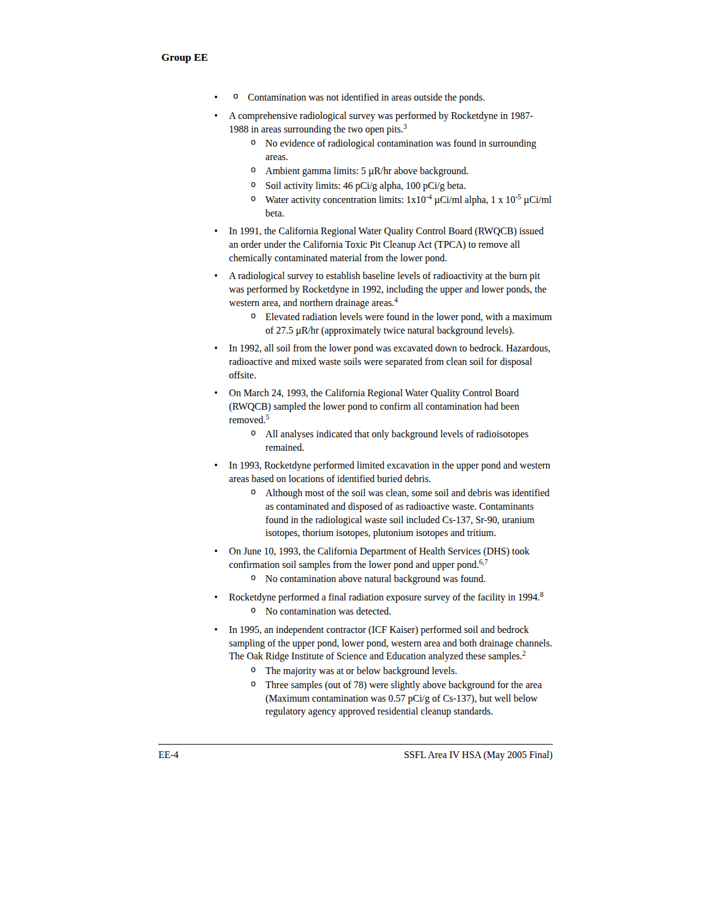Group EE
Contamination was not identified in areas outside the ponds.
A comprehensive radiological survey was performed by Rocketdyne in 1987-1988 in areas surrounding the two open pits.3
No evidence of radiological contamination was found in surrounding areas.
Ambient gamma limits: 5 µR/hr above background.
Soil activity limits: 46 pCi/g alpha, 100 pCi/g beta.
Water activity concentration limits: 1x10-4 µCi/ml alpha, 1 x 10-5 µCi/ml beta.
In 1991, the California Regional Water Quality Control Board (RWQCB) issued an order under the California Toxic Pit Cleanup Act (TPCA) to remove all chemically contaminated material from the lower pond.
A radiological survey to establish baseline levels of radioactivity at the burn pit was performed by Rocketdyne in 1992, including the upper and lower ponds, the western area, and northern drainage areas.4
Elevated radiation levels were found in the lower pond, with a maximum of 27.5 µR/hr (approximately twice natural background levels).
In 1992, all soil from the lower pond was excavated down to bedrock. Hazardous, radioactive and mixed waste soils were separated from clean soil for disposal offsite.
On March 24, 1993, the California Regional Water Quality Control Board (RWQCB) sampled the lower pond to confirm all contamination had been removed.5
All analyses indicated that only background levels of radioisotopes remained.
In 1993, Rocketdyne performed limited excavation in the upper pond and western areas based on locations of identified buried debris.
Although most of the soil was clean, some soil and debris was identified as contaminated and disposed of as radioactive waste. Contaminants found in the radiological waste soil included Cs-137, Sr-90, uranium isotopes, thorium isotopes, plutonium isotopes and tritium.
On June 10, 1993, the California Department of Health Services (DHS) took confirmation soil samples from the lower pond and upper pond.6,7
No contamination above natural background was found.
Rocketdyne performed a final radiation exposure survey of the facility in 1994.8
No contamination was detected.
In 1995, an independent contractor (ICF Kaiser) performed soil and bedrock sampling of the upper pond, lower pond, western area and both drainage channels. The Oak Ridge Institute of Science and Education analyzed these samples.2
The majority was at or below background levels.
Three samples (out of 78) were slightly above background for the area (Maximum contamination was 0.57 pCi/g of Cs-137), but well below regulatory agency approved residential cleanup standards.
EE-4
SSFL Area IV HSA (May 2005 Final)